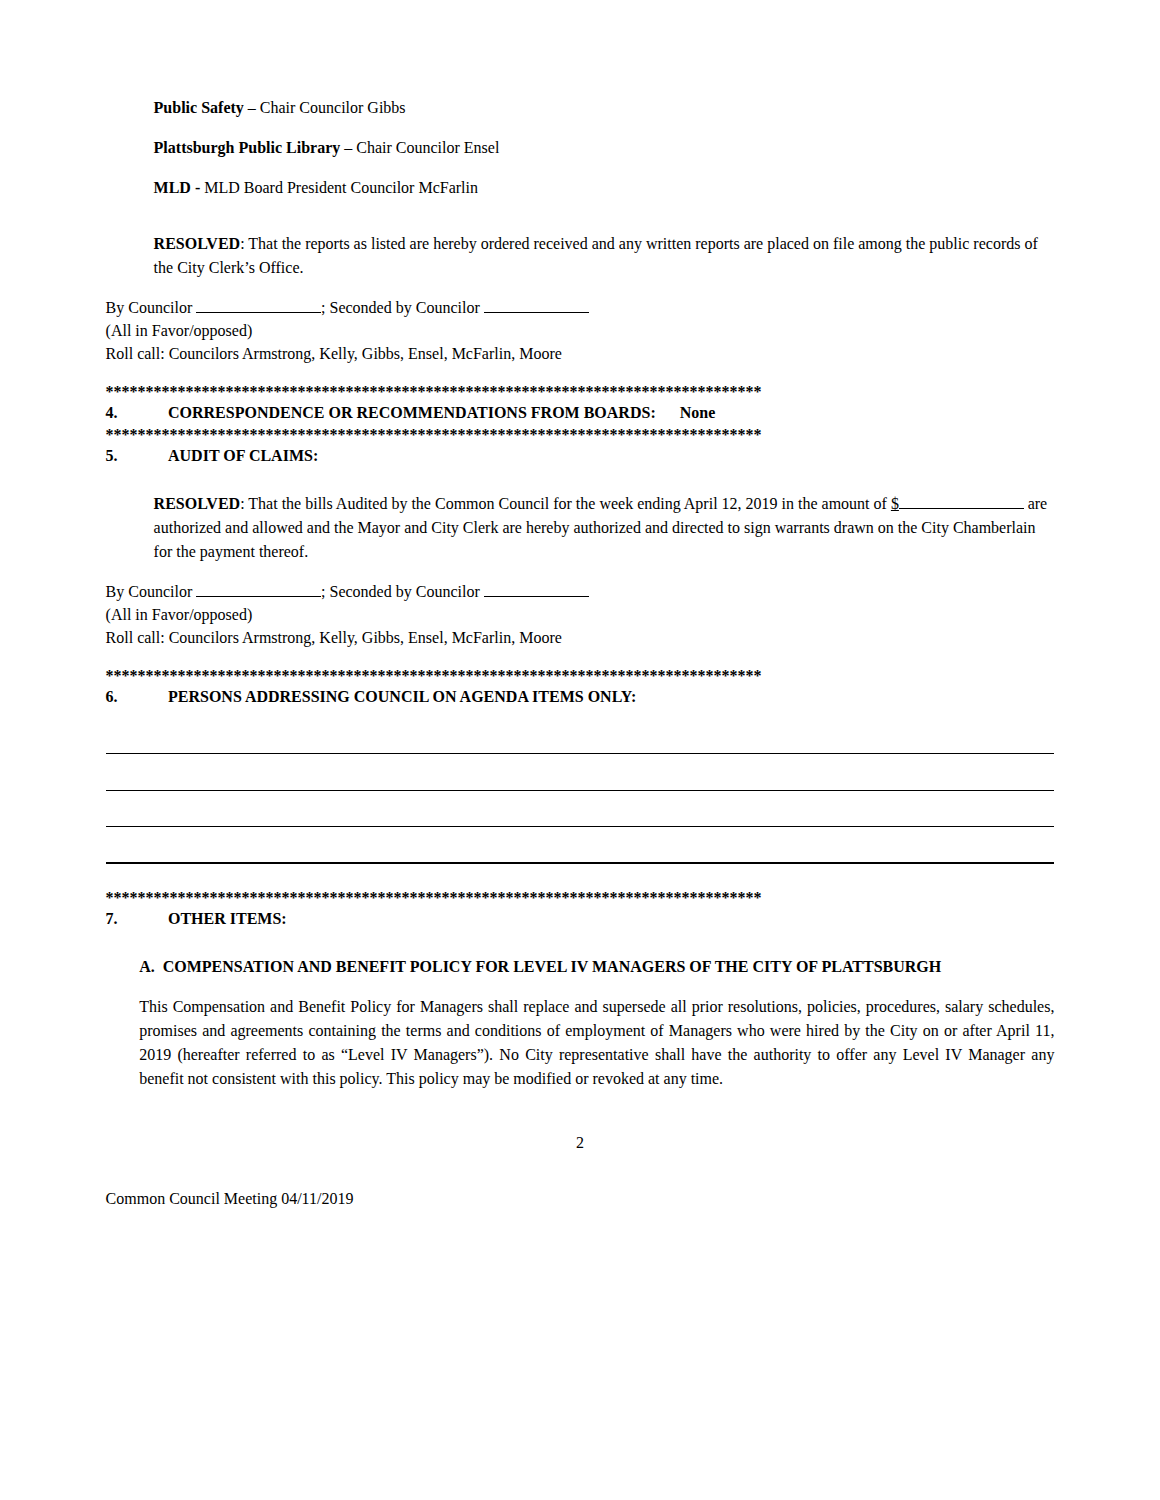Public Safety – Chair Councilor Gibbs
Plattsburgh Public Library – Chair Councilor Ensel
MLD - MLD Board President Councilor McFarlin
RESOLVED: That the reports as listed are hereby ordered received and any written reports are placed on file among the public records of the City Clerk’s Office.
By Councilor ; Seconded by Councilor
(All in Favor/opposed)
Roll call: Councilors Armstrong, Kelly, Gibbs, Ensel, McFarlin, Moore
**********************************************************************************
4.
CORRESPONDENCE OR RECOMMENDATIONS FROM BOARDS: None
**********************************************************************************
5.
AUDIT OF CLAIMS:
RESOLVED: That the bills Audited by the Common Council for the week ending April 12, 2019 in the amount of $ are authorized and allowed and the Mayor and City Clerk are hereby authorized and directed to sign warrants drawn on the City Chamberlain for the payment thereof.
By Councilor ; Seconded by Councilor
(All in Favor/opposed)
Roll call: Councilors Armstrong, Kelly, Gibbs, Ensel, McFarlin, Moore
**********************************************************************************
6.
PERSONS ADDRESSING COUNCIL ON AGENDA ITEMS ONLY:
**********************************************************************************
7.
OTHER ITEMS:
A. COMPENSATION AND BENEFIT POLICY FOR LEVEL IV MANAGERS OF THE CITY OF PLATTSBURGH
This Compensation and Benefit Policy for Managers shall replace and supersede all prior resolutions, policies, procedures, salary schedules, promises and agreements containing the terms and conditions of employment of Managers who were hired by the City on or after April 11, 2019 (hereafter referred to as “Level IV Managers”). No City representative shall have the authority to offer any Level IV Manager any benefit not consistent with this policy. This policy may be modified or revoked at any time.
2
Common Council Meeting 04/11/2019